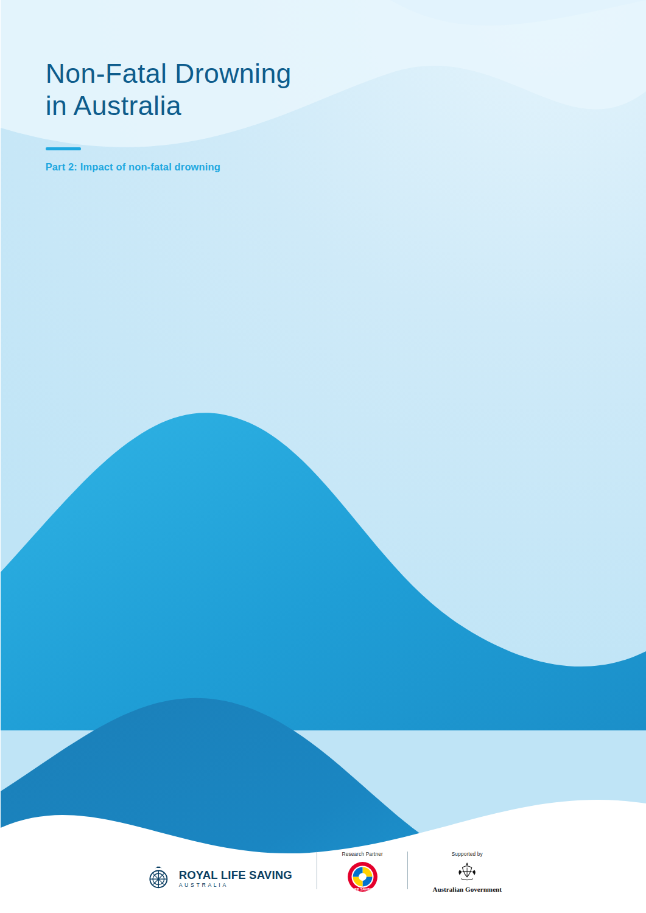Non-Fatal Drowning
in Australia
Part 2: Impact of non-fatal drowning
ROYAL LIFE SAVING AUSTRALIA
Research Partner
LIFE SAVING
Supported by
Australian Government